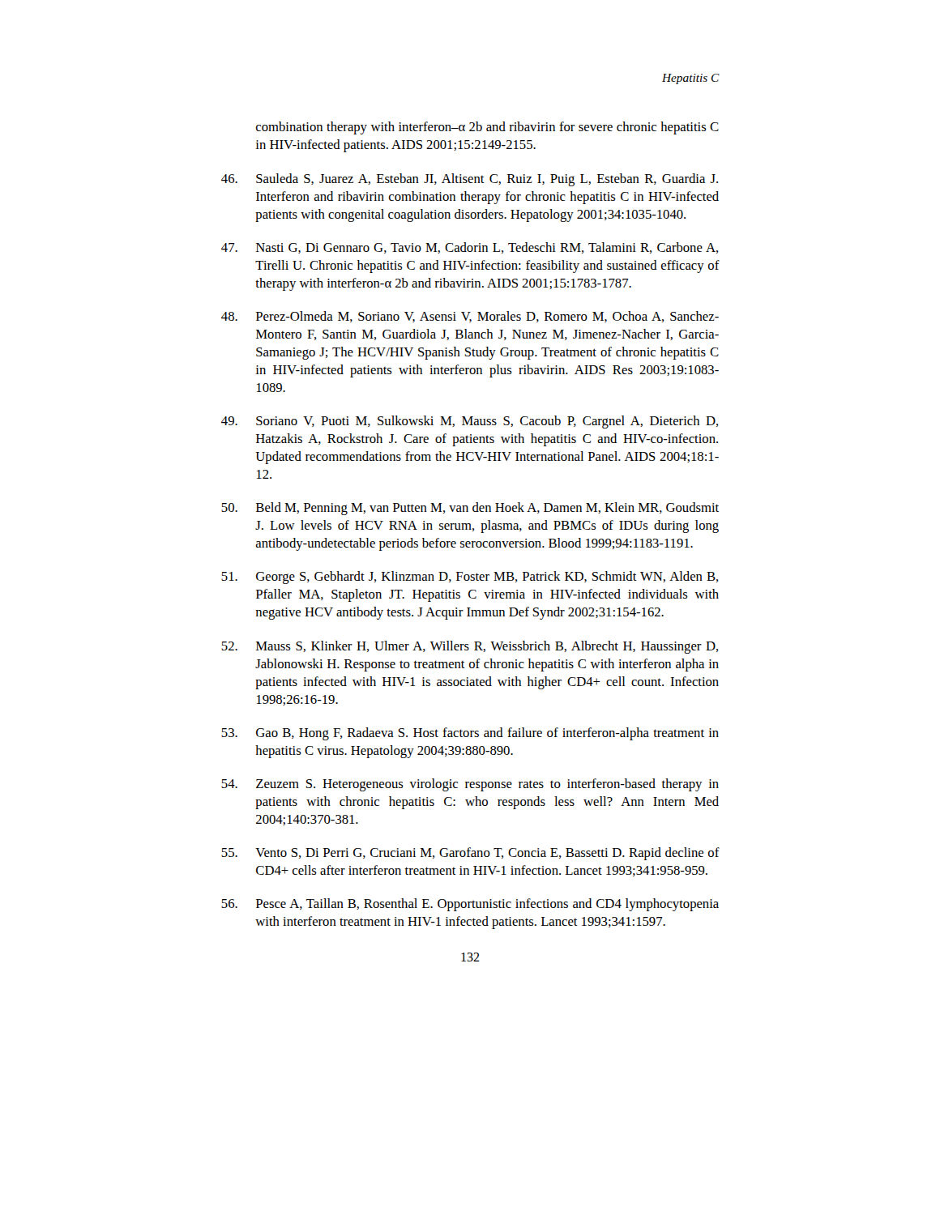Hepatitis C
combination therapy with interferon–α 2b and ribavirin for severe chronic hepatitis C in HIV-infected patients. AIDS 2001;15:2149-2155.
46. Sauleda S, Juarez A, Esteban JI, Altisent C, Ruiz I, Puig L, Esteban R, Guardia J. Interferon and ribavirin combination therapy for chronic hepatitis C in HIV-infected patients with congenital coagulation disorders. Hepatology 2001;34:1035-1040.
47. Nasti G, Di Gennaro G, Tavio M, Cadorin L, Tedeschi RM, Talamini R, Carbone A, Tirelli U. Chronic hepatitis C and HIV-infection: feasibility and sustained efficacy of therapy with interferon-α 2b and ribavirin. AIDS 2001;15:1783-1787.
48. Perez-Olmeda M, Soriano V, Asensi V, Morales D, Romero M, Ochoa A, Sanchez-Montero F, Santin M, Guardiola J, Blanch J, Nunez M, Jimenez-Nacher I, Garcia-Samaniego J; The HCV/HIV Spanish Study Group. Treatment of chronic hepatitis C in HIV-infected patients with interferon plus ribavirin. AIDS Res 2003;19:1083-1089.
49. Soriano V, Puoti M, Sulkowski M, Mauss S, Cacoub P, Cargnel A, Dieterich D, Hatzakis A, Rockstroh J. Care of patients with hepatitis C and HIV-co-infection. Updated recommendations from the HCV-HIV International Panel. AIDS 2004;18:1-12.
50. Beld M, Penning M, van Putten M, van den Hoek A, Damen M, Klein MR, Goudsmit J. Low levels of HCV RNA in serum, plasma, and PBMCs of IDUs during long antibody-undetectable periods before seroconversion. Blood 1999;94:1183-1191.
51. George S, Gebhardt J, Klinzman D, Foster MB, Patrick KD, Schmidt WN, Alden B, Pfaller MA, Stapleton JT. Hepatitis C viremia in HIV-infected individuals with negative HCV antibody tests. J Acquir Immun Def Syndr 2002;31:154-162.
52. Mauss S, Klinker H, Ulmer A, Willers R, Weissbrich B, Albrecht H, Haussinger D, Jablonowski H. Response to treatment of chronic hepatitis C with interferon alpha in patients infected with HIV-1 is associated with higher CD4+ cell count. Infection 1998;26:16-19.
53. Gao B, Hong F, Radaeva S. Host factors and failure of interferon-alpha treatment in hepatitis C virus. Hepatology 2004;39:880-890.
54. Zeuzem S. Heterogeneous virologic response rates to interferon-based therapy in patients with chronic hepatitis C: who responds less well? Ann Intern Med 2004;140:370-381.
55. Vento S, Di Perri G, Cruciani M, Garofano T, Concia E, Bassetti D. Rapid decline of CD4+ cells after interferon treatment in HIV-1 infection. Lancet 1993;341:958-959.
56. Pesce A, Taillan B, Rosenthal E. Opportunistic infections and CD4 lymphocytopenia with interferon treatment in HIV-1 infected patients. Lancet 1993;341:1597.
132